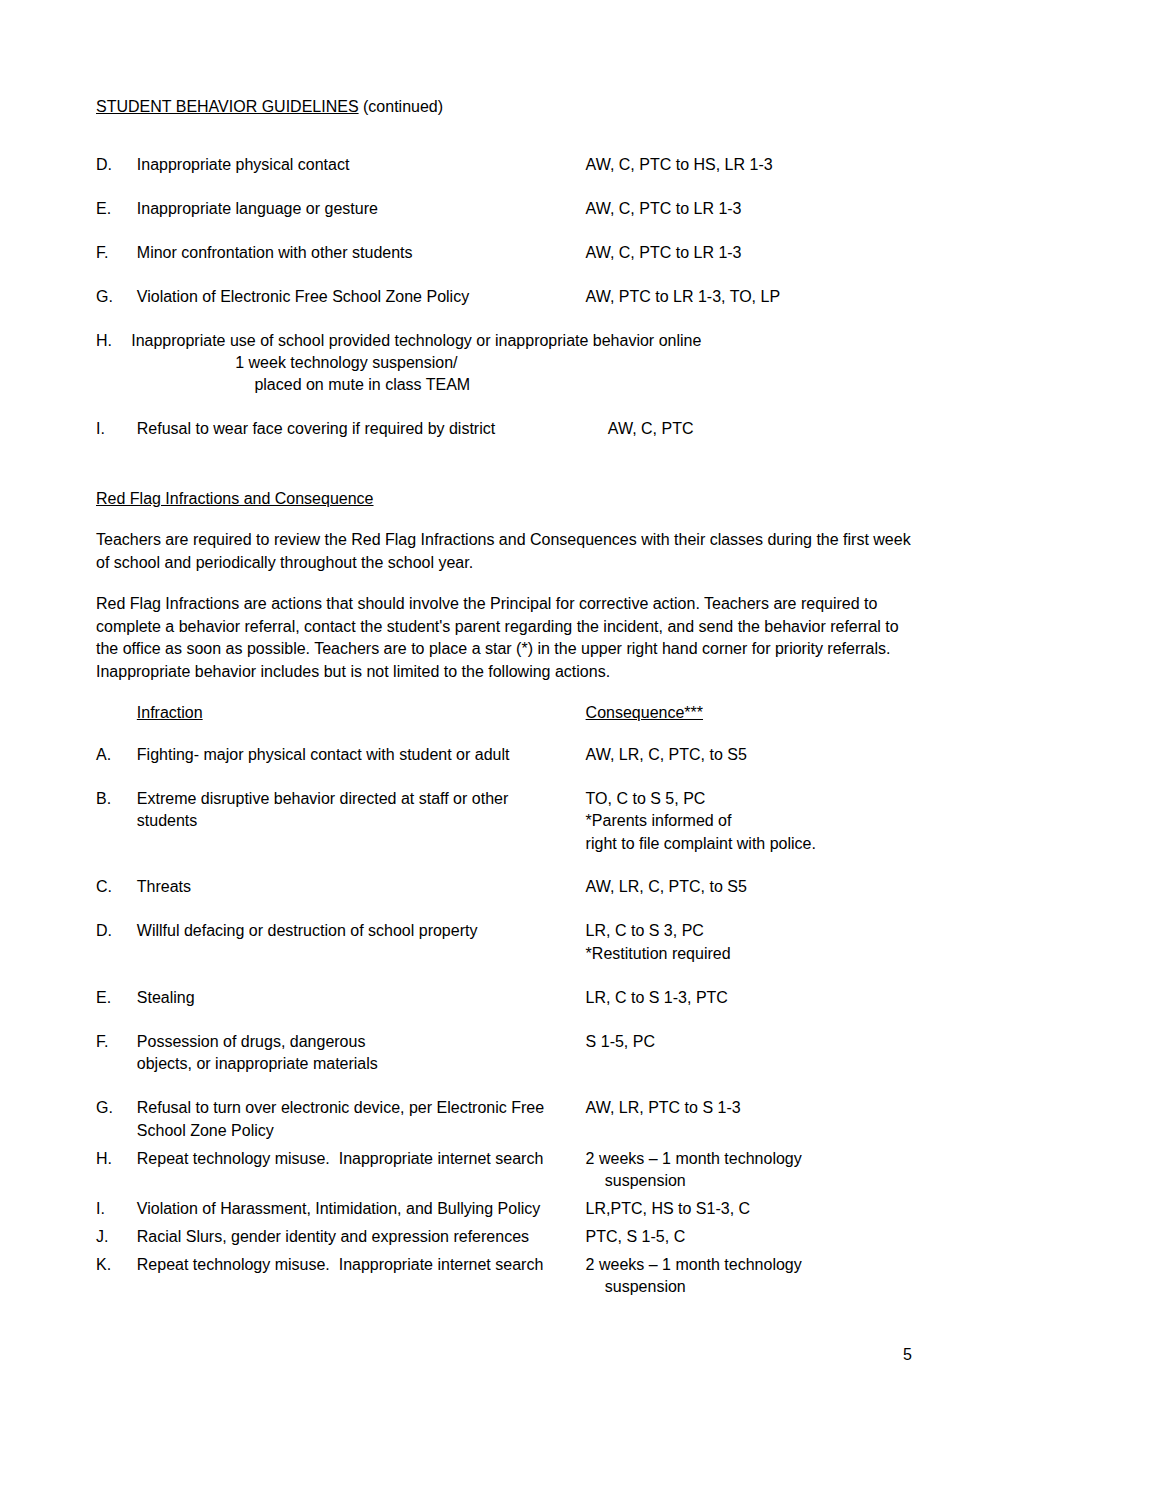STUDENT BEHAVIOR GUIDELINES (continued)
| D. | Inappropriate physical contact | AW, C, PTC to HS, LR 1-3 |
| E. | Inappropriate language or gesture | AW, C, PTC to LR 1-3 |
| F. | Minor confrontation with other students | AW, C, PTC to LR 1-3 |
| G. | Violation of Electronic Free School Zone Policy | AW, PTC to LR 1-3, TO, LP |
| H. | Inappropriate use of school provided technology or inappropriate behavior online 1 week technology suspension/ placed on mute in class TEAM |
| I. | Refusal to wear face covering if required by district | AW, C, PTC |
Red Flag Infractions and Consequence
Teachers are required to review the Red Flag Infractions and Consequences with their classes during the first week of school and periodically throughout the school year.
Red Flag Infractions are actions that should involve the Principal for corrective action. Teachers are required to complete a behavior referral, contact the student's parent regarding the incident, and send the behavior referral to the office as soon as possible. Teachers are to place a star (*) in the upper right hand corner for priority referrals. Inappropriate behavior includes but is not limited to the following actions.
| | Infraction | Consequence*** |
| A. | Fighting- major physical contact with student or adult | AW, LR, C, PTC, to S5 |
| B. | Extreme disruptive behavior directed at staff or other students | TO, C to S 5, PC *Parents informed of right to file complaint with police. |
| C. | Threats | AW, LR, C, PTC, to S5 |
| D. | Willful defacing or destruction of school property | LR, C to S 3, PC *Restitution required |
| E. | Stealing | LR, C to S 1-3, PTC |
| F. | Possession of drugs, dangerous objects, or inappropriate materials | S 1-5, PC |
| G. | Refusal to turn over electronic device, per Electronic Free School Zone Policy | AW, LR, PTC to S 1-3 |
| H. | Repeat technology misuse. Inappropriate internet search | 2 weeks – 1 month technology suspension |
| I. | Violation of Harassment, Intimidation, and Bullying Policy | LR,PTC, HS to S1-3, C |
| J. | Racial Slurs, gender identity and expression references | PTC, S 1-5, C |
| K. | Repeat technology misuse. Inappropriate internet search | 2 weeks – 1 month technology suspension |
5